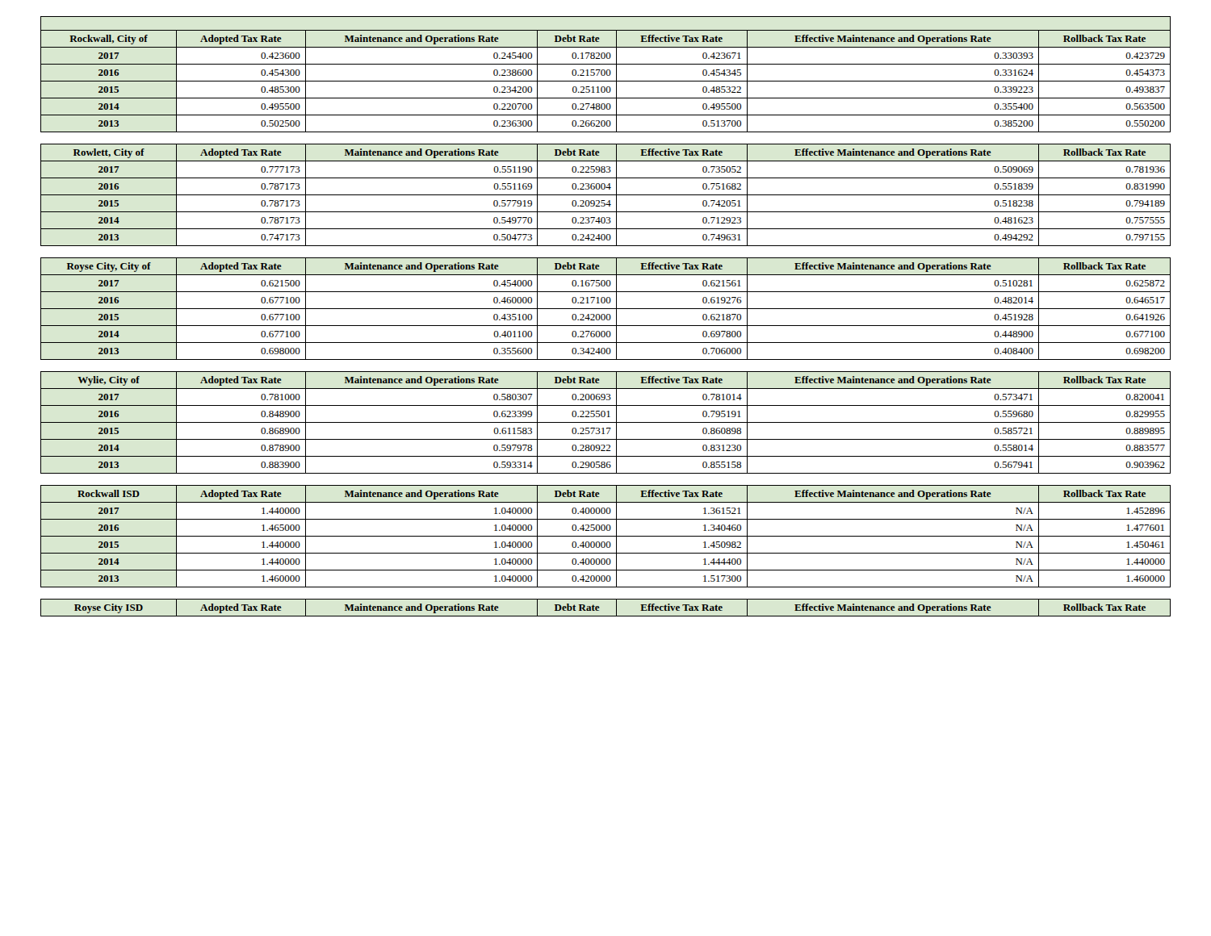| Rockwall, City of | Adopted Tax Rate | Maintenance and Operations Rate | Debt Rate | Effective Tax Rate | Effective Maintenance and Operations Rate | Rollback Tax Rate |
| 2017 | 0.423600 | 0.245400 | 0.178200 | 0.423671 | 0.330393 | 0.423729 |
| 2016 | 0.454300 | 0.238600 | 0.215700 | 0.454345 | 0.331624 | 0.454373 |
| 2015 | 0.485300 | 0.234200 | 0.251100 | 0.485322 | 0.339223 | 0.493837 |
| 2014 | 0.495500 | 0.220700 | 0.274800 | 0.495500 | 0.355400 | 0.563500 |
| 2013 | 0.502500 | 0.236300 | 0.266200 | 0.513700 | 0.385200 | 0.550200 |
| Rowlett, City of | Adopted Tax Rate | Maintenance and Operations Rate | Debt Rate | Effective Tax Rate | Effective Maintenance and Operations Rate | Rollback Tax Rate |
| 2017 | 0.777173 | 0.551190 | 0.225983 | 0.735052 | 0.509069 | 0.781936 |
| 2016 | 0.787173 | 0.551169 | 0.236004 | 0.751682 | 0.551839 | 0.831990 |
| 2015 | 0.787173 | 0.577919 | 0.209254 | 0.742051 | 0.518238 | 0.794189 |
| 2014 | 0.787173 | 0.549770 | 0.237403 | 0.712923 | 0.481623 | 0.757555 |
| 2013 | 0.747173 | 0.504773 | 0.242400 | 0.749631 | 0.494292 | 0.797155 |
| Royse City, City of | Adopted Tax Rate | Maintenance and Operations Rate | Debt Rate | Effective Tax Rate | Effective Maintenance and Operations Rate | Rollback Tax Rate |
| 2017 | 0.621500 | 0.454000 | 0.167500 | 0.621561 | 0.510281 | 0.625872 |
| 2016 | 0.677100 | 0.460000 | 0.217100 | 0.619276 | 0.482014 | 0.646517 |
| 2015 | 0.677100 | 0.435100 | 0.242000 | 0.621870 | 0.451928 | 0.641926 |
| 2014 | 0.677100 | 0.401100 | 0.276000 | 0.697800 | 0.448900 | 0.677100 |
| 2013 | 0.698000 | 0.355600 | 0.342400 | 0.706000 | 0.408400 | 0.698200 |
| Wylie, City of | Adopted Tax Rate | Maintenance and Operations Rate | Debt Rate | Effective Tax Rate | Effective Maintenance and Operations Rate | Rollback Tax Rate |
| 2017 | 0.781000 | 0.580307 | 0.200693 | 0.781014 | 0.573471 | 0.820041 |
| 2016 | 0.848900 | 0.623399 | 0.225501 | 0.795191 | 0.559680 | 0.829955 |
| 2015 | 0.868900 | 0.611583 | 0.257317 | 0.860898 | 0.585721 | 0.889895 |
| 2014 | 0.878900 | 0.597978 | 0.280922 | 0.831230 | 0.558014 | 0.883577 |
| 2013 | 0.883900 | 0.593314 | 0.290586 | 0.855158 | 0.567941 | 0.903962 |
| Rockwall ISD | Adopted Tax Rate | Maintenance and Operations Rate | Debt Rate | Effective Tax Rate | Effective Maintenance and Operations Rate | Rollback Tax Rate |
| 2017 | 1.440000 | 1.040000 | 0.400000 | 1.361521 | N/A | 1.452896 |
| 2016 | 1.465000 | 1.040000 | 0.425000 | 1.340460 | N/A | 1.477601 |
| 2015 | 1.440000 | 1.040000 | 0.400000 | 1.450982 | N/A | 1.450461 |
| 2014 | 1.440000 | 1.040000 | 0.400000 | 1.444400 | N/A | 1.440000 |
| 2013 | 1.460000 | 1.040000 | 0.420000 | 1.517300 | N/A | 1.460000 |
| Royse City ISD | Adopted Tax Rate | Maintenance and Operations Rate | Debt Rate | Effective Tax Rate | Effective Maintenance and Operations Rate | Rollback Tax Rate |